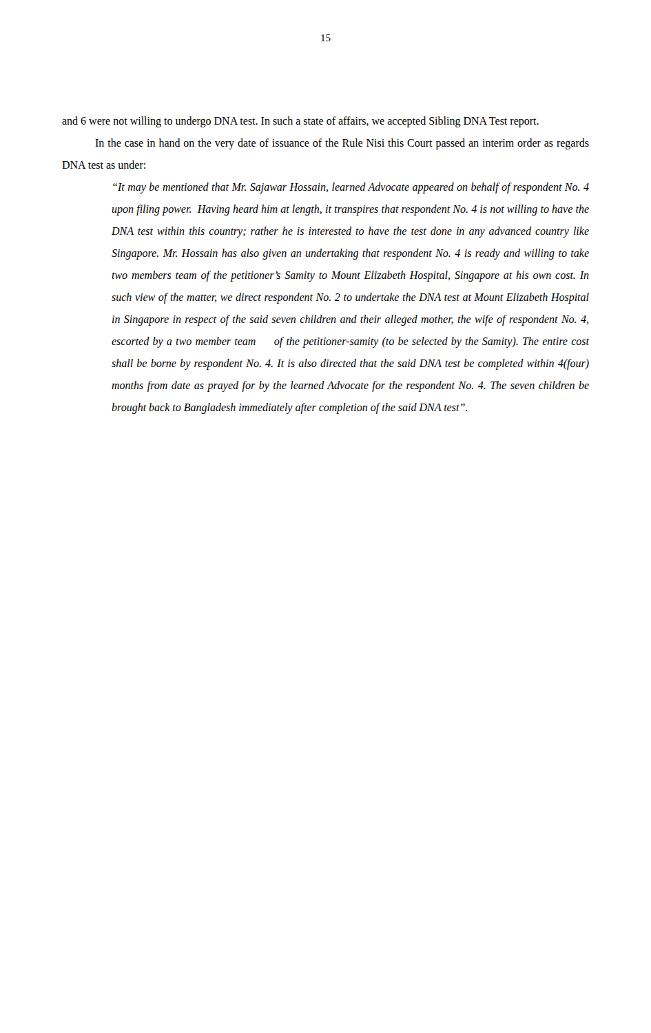15
and 6 were not willing to undergo DNA test. In such a state of affairs, we accepted Sibling DNA Test report.
In the case in hand on the very date of issuance of the Rule Nisi this Court passed an interim order as regards DNA test as under:
“It may be mentioned that Mr. Sajawar Hossain, learned Advocate appeared on behalf of respondent No. 4 upon filing power. Having heard him at length, it transpires that respondent No. 4 is not willing to have the DNA test within this country; rather he is interested to have the test done in any advanced country like Singapore. Mr. Hossain has also given an undertaking that respondent No. 4 is ready and willing to take two members team of the petitioner’s Samity to Mount Elizabeth Hospital, Singapore at his own cost. In such view of the matter, we direct respondent No. 2 to undertake the DNA test at Mount Elizabeth Hospital in Singapore in respect of the said seven children and their alleged mother, the wife of respondent No. 4, escorted by a two member team of the petitioner-samity (to be selected by the Samity). The entire cost shall be borne by respondent No. 4. It is also directed that the said DNA test be completed within 4(four) months from date as prayed for by the learned Advocate for the respondent No. 4. The seven children be brought back to Bangladesh immediately after completion of the said DNA test”.